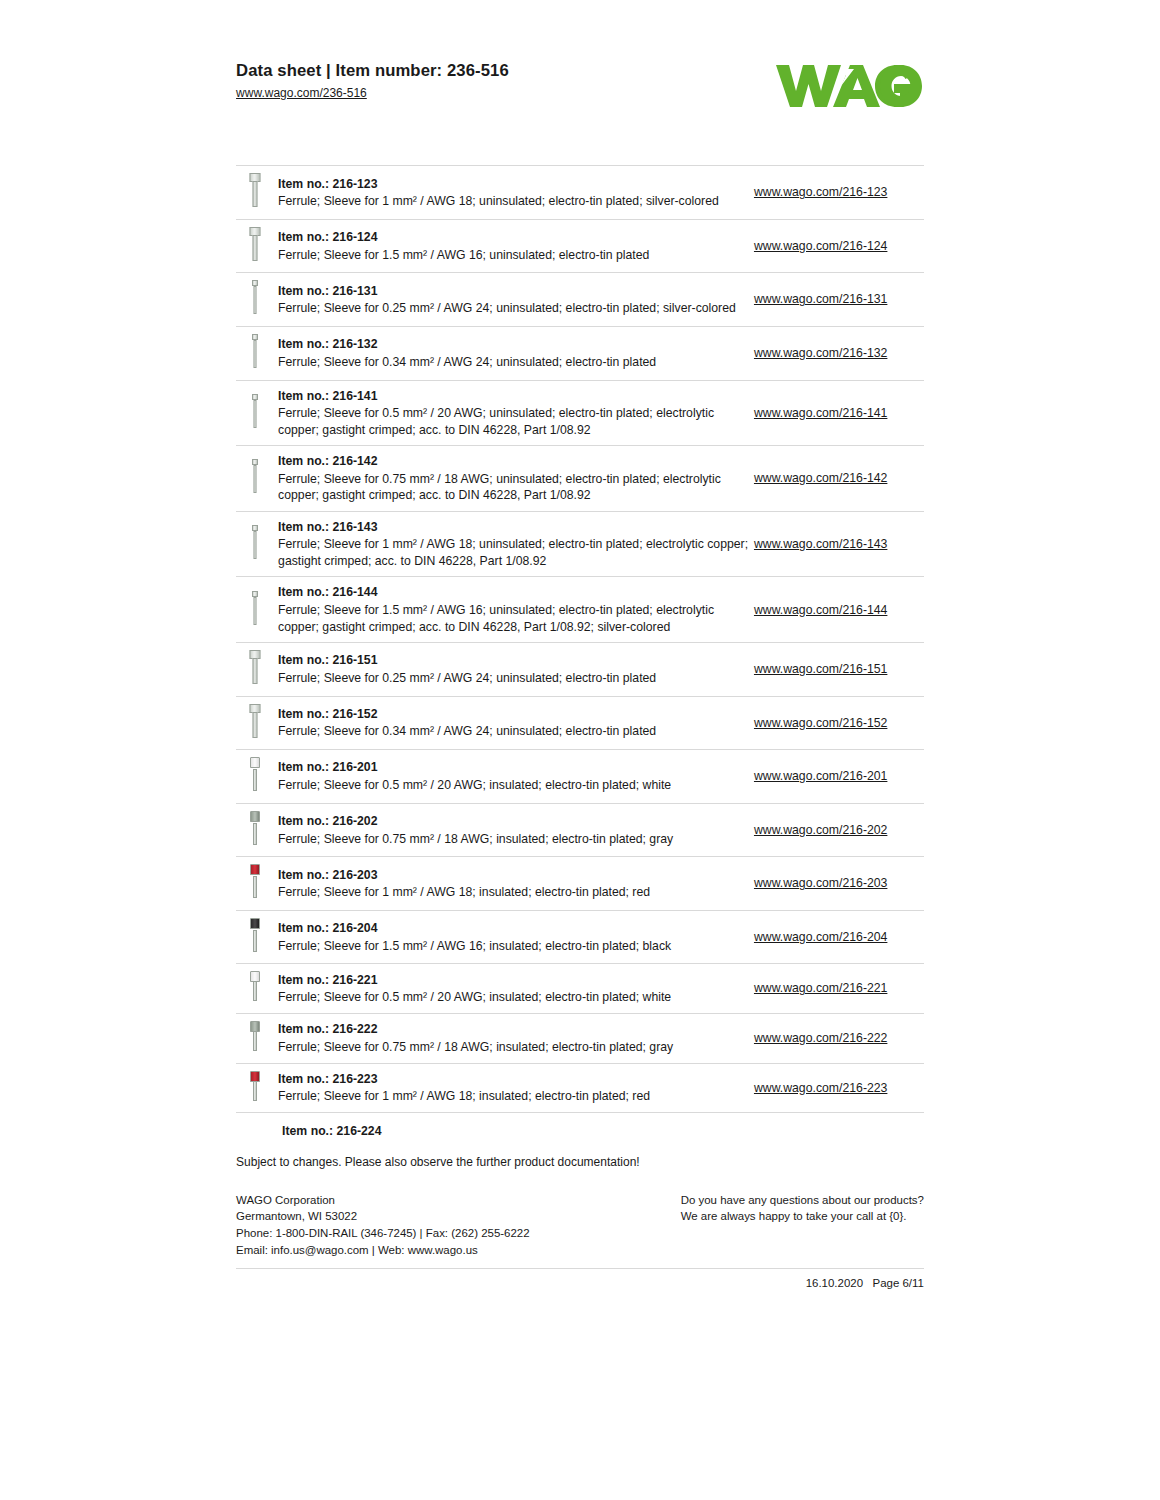Data sheet | Item number: 236-516
www.wago.com/236-516
WAGO
| | Item no.: 216-123 Ferrule; Sleeve for 1 mm² / AWG 18; uninsulated; electro-tin plated; silver-colored | www.wago.com/216-123 |
| | Item no.: 216-124 Ferrule; Sleeve for 1.5 mm² / AWG 16; uninsulated; electro-tin plated | www.wago.com/216-124 |
| | Item no.: 216-131 Ferrule; Sleeve for 0.25 mm² / AWG 24; uninsulated; electro-tin plated; silver-colored | www.wago.com/216-131 |
| | Item no.: 216-132 Ferrule; Sleeve for 0.34 mm² / AWG 24; uninsulated; electro-tin plated | www.wago.com/216-132 |
| | Item no.: 216-141 Ferrule; Sleeve for 0.5 mm² / 20 AWG; uninsulated; electro-tin plated; electrolytic copper; gastight crimped; acc. to DIN 46228, Part 1/08.92 | www.wago.com/216-141 |
| | Item no.: 216-142 Ferrule; Sleeve for 0.75 mm² / 18 AWG; uninsulated; electro-tin plated; electrolytic copper; gastight crimped; acc. to DIN 46228, Part 1/08.92 | www.wago.com/216-142 |
| | Item no.: 216-143 Ferrule; Sleeve for 1 mm² / AWG 18; uninsulated; electro-tin plated; electrolytic copper; gastight crimped; acc. to DIN 46228, Part 1/08.92 | www.wago.com/216-143 |
| | Item no.: 216-144 Ferrule; Sleeve for 1.5 mm² / AWG 16; uninsulated; electro-tin plated; electrolytic copper; gastight crimped; acc. to DIN 46228, Part 1/08.92; silver-colored | www.wago.com/216-144 |
| | Item no.: 216-151 Ferrule; Sleeve for 0.25 mm² / AWG 24; uninsulated; electro-tin plated | www.wago.com/216-151 |
| | Item no.: 216-152 Ferrule; Sleeve for 0.34 mm² / AWG 24; uninsulated; electro-tin plated | www.wago.com/216-152 |
| | Item no.: 216-201 Ferrule; Sleeve for 0.5 mm² / 20 AWG; insulated; electro-tin plated; white | www.wago.com/216-201 |
| | Item no.: 216-202 Ferrule; Sleeve for 0.75 mm² / 18 AWG; insulated; electro-tin plated; gray | www.wago.com/216-202 |
| | Item no.: 216-203 Ferrule; Sleeve for 1 mm² / AWG 18; insulated; electro-tin plated; red | www.wago.com/216-203 |
| | Item no.: 216-204 Ferrule; Sleeve for 1.5 mm² / AWG 16; insulated; electro-tin plated; black | www.wago.com/216-204 |
| | Item no.: 216-221 Ferrule; Sleeve for 0.5 mm² / 20 AWG; insulated; electro-tin plated; white | www.wago.com/216-221 |
| | Item no.: 216-222 Ferrule; Sleeve for 0.75 mm² / 18 AWG; insulated; electro-tin plated; gray | www.wago.com/216-222 |
| | Item no.: 216-223 Ferrule; Sleeve for 1 mm² / AWG 18; insulated; electro-tin plated; red | www.wago.com/216-223 |
Item no.: 216-224
Subject to changes. Please also observe the further product documentation!
WAGO Corporation
Germantown, WI 53022
Phone: 1-800-DIN-RAIL (346-7245) | Fax: (262) 255-6222
Email: info.us@wago.com | Web: www.wago.us
Do you have any questions about our products?
We are always happy to take your call at {0}.
16.10.2020 Page 6/11